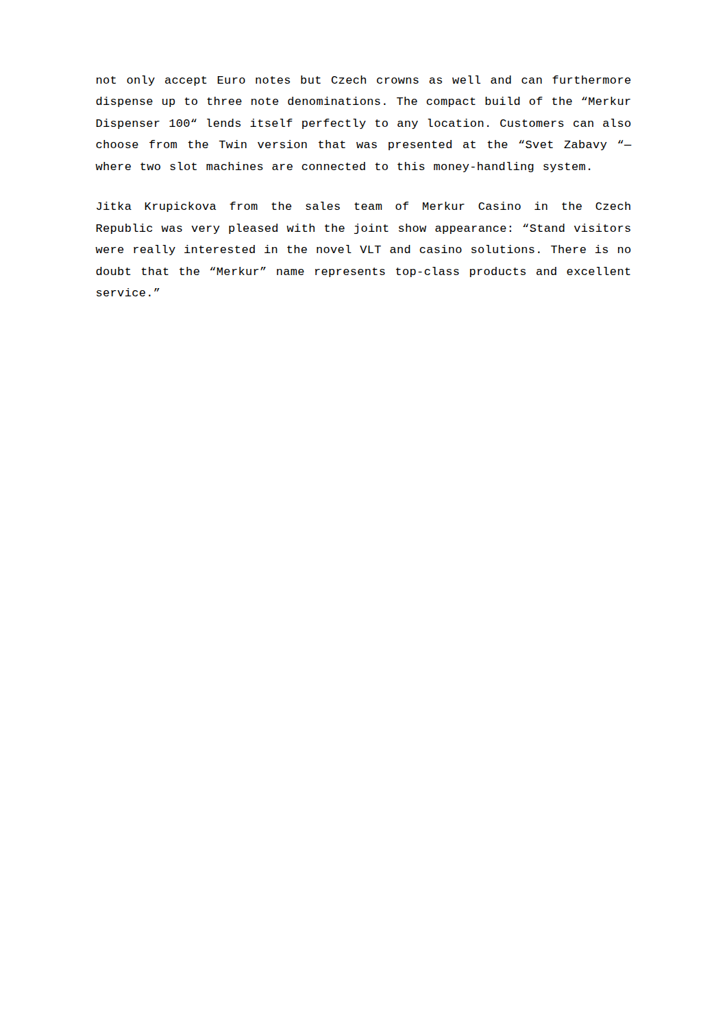not only accept Euro notes but Czech crowns as well and can furthermore dispense up to three note denominations. The compact build of the “Merkur Dispenser 100“ lends itself perfectly to any location. Customers can also choose from the Twin version that was presented at the “Svet Zabavy “— where two slot machines are connected to this money-handling system.
Jitka Krupickova from the sales team of Merkur Casino in the Czech Republic was very pleased with the joint show appearance: “Stand visitors were really interested in the novel VLT and casino solutions. There is no doubt that the “Merkur” name represents top-class products and excellent service.”